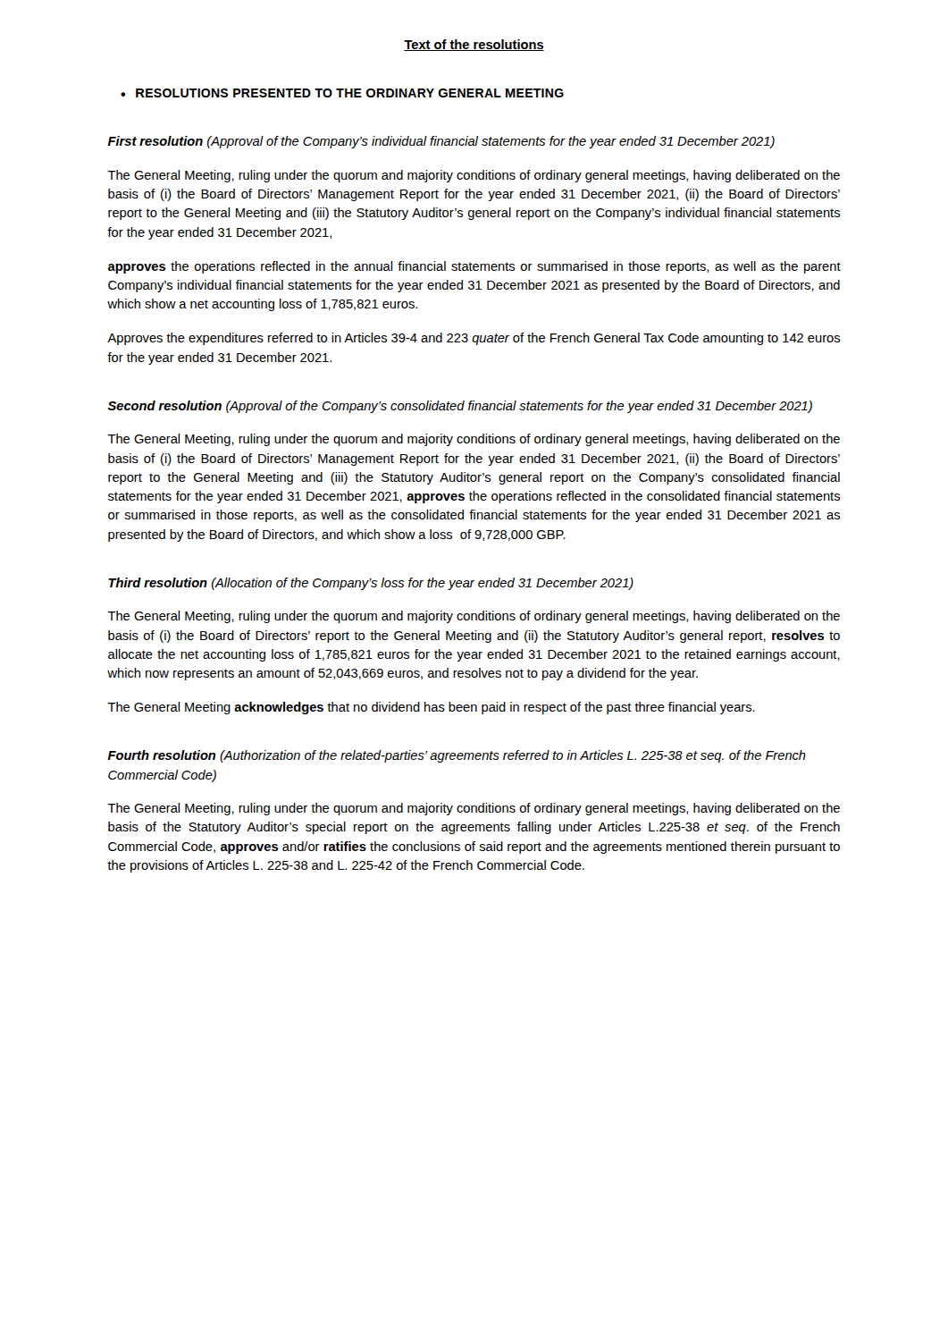Text of the resolutions
RESOLUTIONS PRESENTED TO THE ORDINARY GENERAL MEETING
First resolution (Approval of the Company’s individual financial statements for the year ended 31 December 2021)
The General Meeting, ruling under the quorum and majority conditions of ordinary general meetings, having deliberated on the basis of (i) the Board of Directors’ Management Report for the year ended 31 December 2021, (ii) the Board of Directors’ report to the General Meeting and (iii) the Statutory Auditor’s general report on the Company’s individual financial statements for the year ended 31 December 2021,
approves the operations reflected in the annual financial statements or summarised in those reports, as well as the parent Company’s individual financial statements for the year ended 31 December 2021 as presented by the Board of Directors, and which show a net accounting loss of 1,785,821 euros.
Approves the expenditures referred to in Articles 39-4 and 223 quater of the French General Tax Code amounting to 142 euros for the year ended 31 December 2021.
Second resolution (Approval of the Company’s consolidated financial statements for the year ended 31 December 2021)
The General Meeting, ruling under the quorum and majority conditions of ordinary general meetings, having deliberated on the basis of (i) the Board of Directors’ Management Report for the year ended 31 December 2021, (ii) the Board of Directors’ report to the General Meeting and (iii) the Statutory Auditor’s general report on the Company’s consolidated financial statements for the year ended 31 December 2021, approves the operations reflected in the consolidated financial statements or summarised in those reports, as well as the consolidated financial statements for the year ended 31 December 2021 as presented by the Board of Directors, and which show a loss of 9,728,000 GBP.
Third resolution (Allocation of the Company’s loss for the year ended 31 December 2021)
The General Meeting, ruling under the quorum and majority conditions of ordinary general meetings, having deliberated on the basis of (i) the Board of Directors’ report to the General Meeting and (ii) the Statutory Auditor’s general report, resolves to allocate the net accounting loss of 1,785,821 euros for the year ended 31 December 2021 to the retained earnings account, which now represents an amount of 52,043,669 euros, and resolves not to pay a dividend for the year.
The General Meeting acknowledges that no dividend has been paid in respect of the past three financial years.
Fourth resolution (Authorization of the related-parties’ agreements referred to in Articles L. 225-38 et seq. of the French Commercial Code)
The General Meeting, ruling under the quorum and majority conditions of ordinary general meetings, having deliberated on the basis of the Statutory Auditor’s special report on the agreements falling under Articles L.225-38 et seq. of the French Commercial Code, approves and/or ratifies the conclusions of said report and the agreements mentioned therein pursuant to the provisions of Articles L. 225-38 and L. 225-42 of the French Commercial Code.